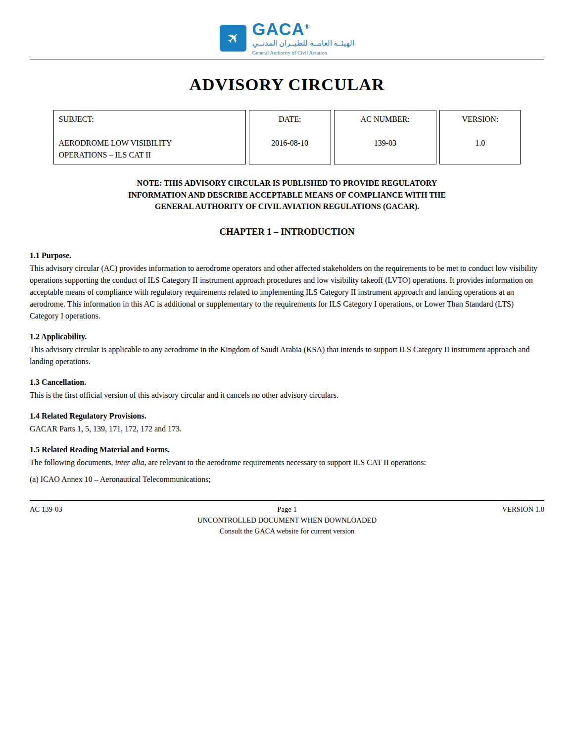GACA®
الهيئــة العامــة للطيــران المدنــي
General Authority of Civil Aviation
ADVISORY CIRCULAR
| SUBJECT: AERODROME LOW VISIBILITY OPERATIONS – ILS CAT II | DATE: 2016-08-10 | AC NUMBER: 139-03 | VERSION: 1.0 |
NOTE: THIS ADVISORY CIRCULAR IS PUBLISHED TO PROVIDE REGULATORY
INFORMATION AND DESCRIBE ACCEPTABLE MEANS OF COMPLIANCE WITH THE
GENERAL AUTHORITY OF CIVIL AVIATION REGULATIONS (GACAR).
CHAPTER 1 – INTRODUCTION
1.1 Purpose.
This advisory circular (AC) provides information to aerodrome operators and other affected stakeholders on the requirements to be met to conduct low visibility operations supporting the conduct of ILS Category II instrument approach procedures and low visibility takeoff (LVTO) operations. It provides information on acceptable means of compliance with regulatory requirements related to implementing ILS Category II instrument approach and landing operations at an aerodrome. This information in this AC is additional or supplementary to the requirements for ILS Category I operations, or Lower Than Standard (LTS) Category I operations.
1.2 Applicability.
This advisory circular is applicable to any aerodrome in the Kingdom of Saudi Arabia (KSA) that intends to support ILS Category II instrument approach and landing operations.
1.3 Cancellation.
This is the first official version of this advisory circular and it cancels no other advisory circulars.
1.4 Related Regulatory Provisions.
GACAR Parts 1, 5, 139, 171, 172, 172 and 173.
1.5 Related Reading Material and Forms.
The following documents, inter alia, are relevant to the aerodrome requirements necessary to support ILS CAT II operations:
(a) ICAO Annex 10 – Aeronautical Telecommunications;
| AC 139-03 | Page 1 UNCONTROLLED DOCUMENT WHEN DOWNLOADED Consult the GACA website for current version | VERSION 1.0 |